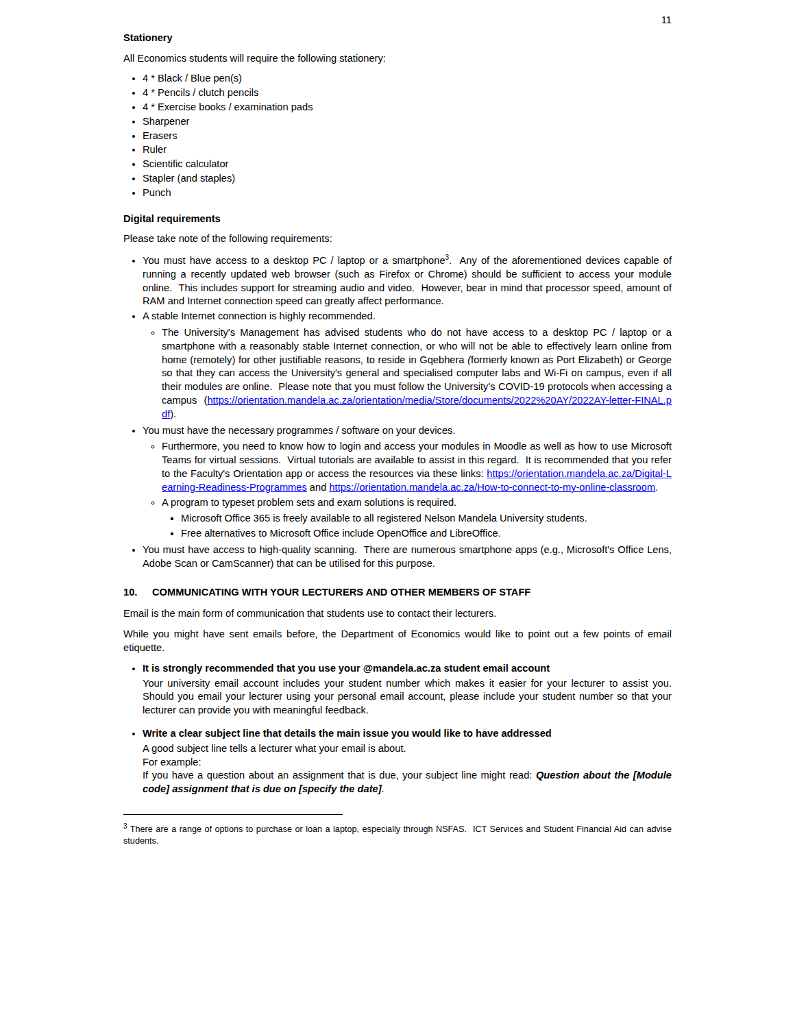11
Stationery
All Economics students will require the following stationery:
4 * Black / Blue pen(s)
4 * Pencils / clutch pencils
4 * Exercise books / examination pads
Sharpener
Erasers
Ruler
Scientific calculator
Stapler (and staples)
Punch
Digital requirements
Please take note of the following requirements:
You must have access to a desktop PC / laptop or a smartphone3. Any of the aforementioned devices capable of running a recently updated web browser (such as Firefox or Chrome) should be sufficient to access your module online. This includes support for streaming audio and video. However, bear in mind that processor speed, amount of RAM and Internet connection speed can greatly affect performance.
A stable Internet connection is highly recommended.
The University's Management has advised students who do not have access to a desktop PC / laptop or a smartphone with a reasonably stable Internet connection, or who will not be able to effectively learn online from home (remotely) for other justifiable reasons, to reside in Gqebhera (formerly known as Port Elizabeth) or George so that they can access the University's general and specialised computer labs and Wi-Fi on campus, even if all their modules are online. Please note that you must follow the University's COVID-19 protocols when accessing a campus (https://orientation.mandela.ac.za/orientation/media/Store/documents/2022%20AY/2022AY-letter-FINAL.pdf).
You must have the necessary programmes / software on your devices.
Furthermore, you need to know how to login and access your modules in Moodle as well as how to use Microsoft Teams for virtual sessions. Virtual tutorials are available to assist in this regard. It is recommended that you refer to the Faculty's Orientation app or access the resources via these links: https://orientation.mandela.ac.za/Digital-Learning-Readiness-Programmes and https://orientation.mandela.ac.za/How-to-connect-to-my-online-classroom.
A program to typeset problem sets and exam solutions is required.
Microsoft Office 365 is freely available to all registered Nelson Mandela University students.
Free alternatives to Microsoft Office include OpenOffice and LibreOffice.
You must have access to high-quality scanning. There are numerous smartphone apps (e.g., Microsoft's Office Lens, Adobe Scan or CamScanner) that can be utilised for this purpose.
10. Communicating with your lecturers and other members of staff
Email is the main form of communication that students use to contact their lecturers.
While you might have sent emails before, the Department of Economics would like to point out a few points of email etiquette.
It is strongly recommended that you use your @mandela.ac.za student email account Your university email account includes your student number which makes it easier for your lecturer to assist you. Should you email your lecturer using your personal email account, please include your student number so that your lecturer can provide you with meaningful feedback.
Write a clear subject line that details the main issue you would like to have addressed A good subject line tells a lecturer what your email is about.
For example:
If you have a question about an assignment that is due, your subject line might read: Question about the [Module code] assignment that is due on [specify the date].
3 There are a range of options to purchase or loan a laptop, especially through NSFAS. ICT Services and Student Financial Aid can advise students.